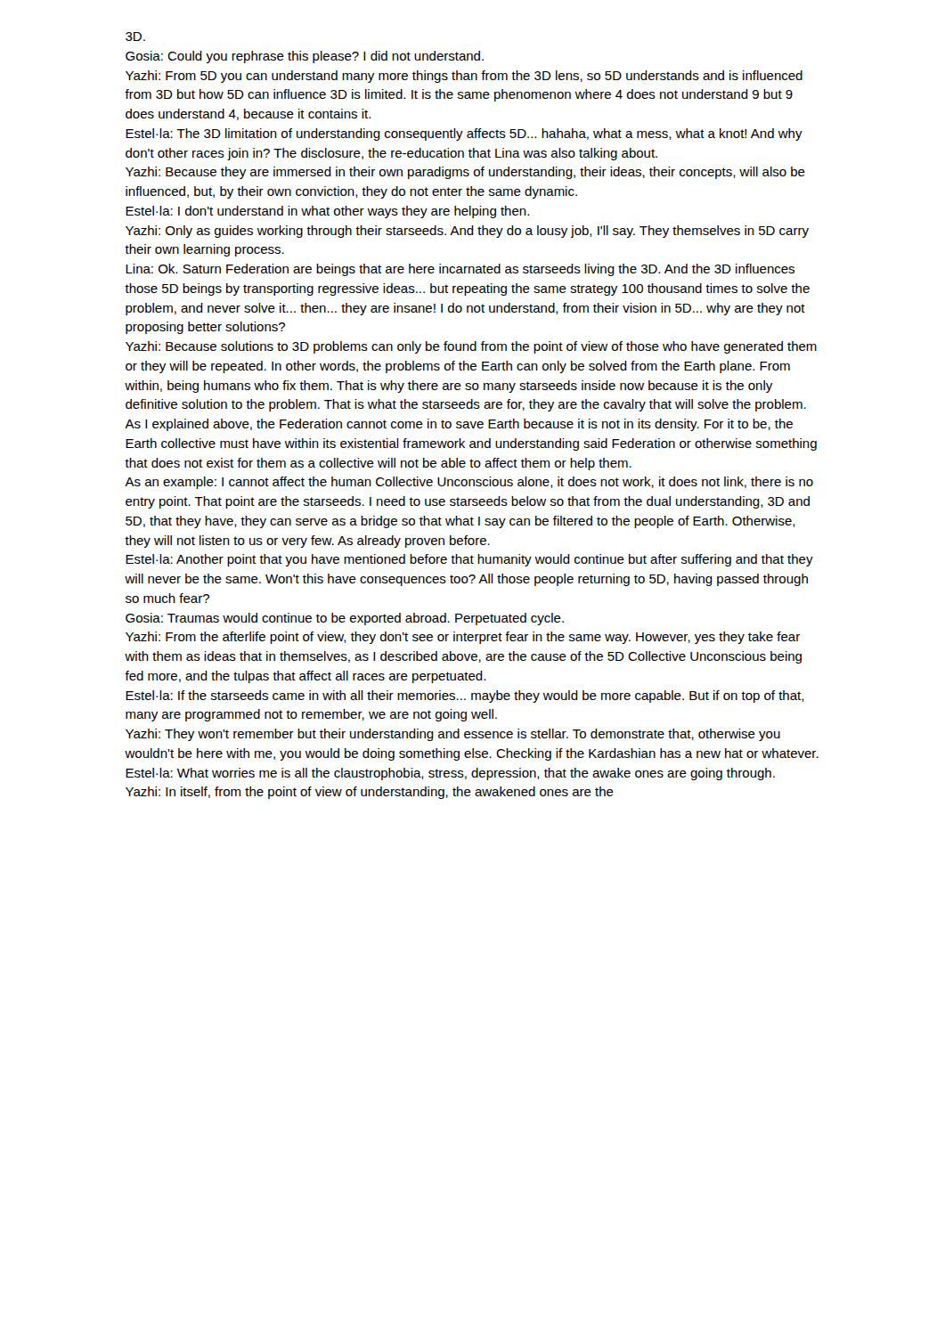3D.
Gosia: Could you rephrase this please? I did not understand.
Yazhi: From 5D you can understand many more things than from the 3D lens, so 5D understands and is influenced from 3D but how 5D can influence 3D is limited. It is the same phenomenon where 4 does not understand 9 but 9 does understand 4, because it contains it.
Estel·la: The 3D limitation of understanding consequently affects 5D... hahaha, what a mess, what a knot! And why don't other races join in? The disclosure, the re-education that Lina was also talking about.
Yazhi: Because they are immersed in their own paradigms of understanding, their ideas, their concepts, will also be influenced, but, by their own conviction, they do not enter the same dynamic.
Estel·la: I don't understand in what other ways they are helping then.
Yazhi: Only as guides working through their starseeds. And they do a lousy job, I'll say. They themselves in 5D carry their own learning process.
Lina: Ok. Saturn Federation are beings that are here incarnated as starseeds living the 3D. And the 3D influences those 5D beings by transporting regressive ideas... but repeating the same strategy 100 thousand times to solve the problem, and never solve it... then... they are insane! I do not understand, from their vision in 5D... why are they not proposing better solutions?
Yazhi: Because solutions to 3D problems can only be found from the point of view of those who have generated them or they will be repeated. In other words, the problems of the Earth can only be solved from the Earth plane. From within, being humans who fix them. That is why there are so many starseeds inside now because it is the only definitive solution to the problem. That is what the starseeds are for, they are the cavalry that will solve the problem.
As I explained above, the Federation cannot come in to save Earth because it is not in its density. For it to be, the Earth collective must have within its existential framework and understanding said Federation or otherwise something that does not exist for them as a collective will not be able to affect them or help them.
As an example: I cannot affect the human Collective Unconscious alone, it does not work, it does not link, there is no entry point. That point are the starseeds. I need to use starseeds below so that from the dual understanding, 3D and 5D, that they have, they can serve as a bridge so that what I say can be filtered to the people of Earth. Otherwise, they will not listen to us or very few. As already proven before.
Estel·la: Another point that you have mentioned before that humanity would continue but after suffering and that they will never be the same. Won't this have consequences too? All those people returning to 5D, having passed through so much fear?
Gosia: Traumas would continue to be exported abroad. Perpetuated cycle.
Yazhi: From the afterlife point of view, they don't see or interpret fear in the same way. However, yes they take fear with them as ideas that in themselves, as I described above, are the cause of the 5D Collective Unconscious being fed more, and the tulpas that affect all races are perpetuated.
Estel·la: If the starseeds came in with all their memories... maybe they would be more capable. But if on top of that, many are programmed not to remember, we are not going well.
Yazhi: They won't remember but their understanding and essence is stellar. To demonstrate that, otherwise you wouldn't be here with me, you would be doing something else. Checking if the Kardashian has a new hat or whatever.
Estel·la: What worries me is all the claustrophobia, stress, depression, that the awake ones are going through.
Yazhi: In itself, from the point of view of understanding, the awakened ones are the